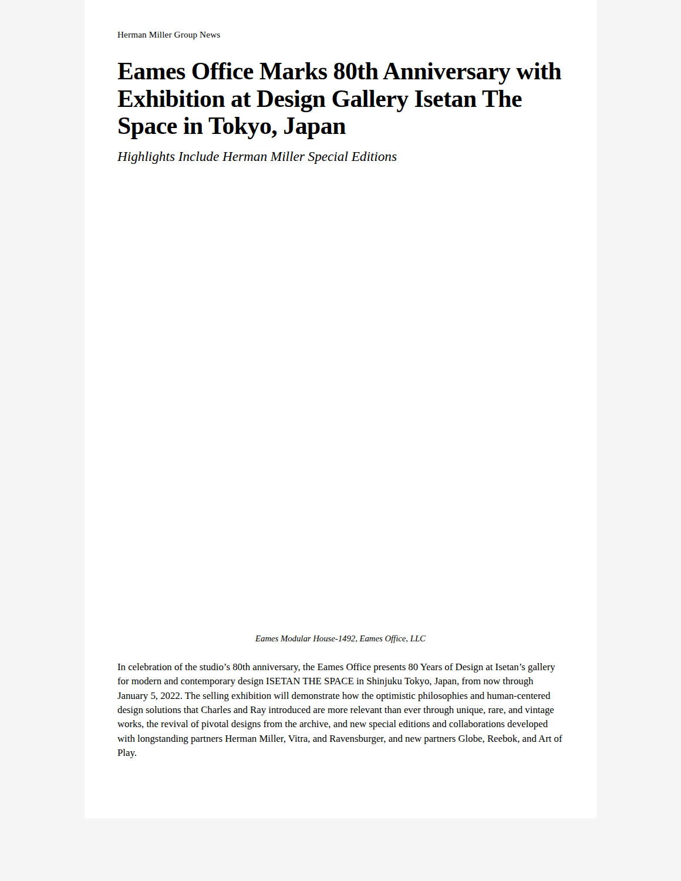Herman Miller Group News
Eames Office Marks 80th Anniversary with Exhibition at Design Gallery Isetan The Space in Tokyo, Japan
Highlights Include Herman Miller Special Editions
Eames Modular House-1492, Eames Office, LLC
In celebration of the studio’s 80th anniversary, the Eames Office presents 80 Years of Design at Isetan’s gallery for modern and contemporary design ISETAN THE SPACE in Shinjuku Tokyo, Japan, from now through January 5, 2022. The selling exhibition will demonstrate how the optimistic philosophies and human-centered design solutions that Charles and Ray introduced are more relevant than ever through unique, rare, and vintage works, the revival of pivotal designs from the archive, and new special editions and collaborations developed with longstanding partners Herman Miller, Vitra, and Ravensburger, and new partners Globe, Reebok, and Art of Play.